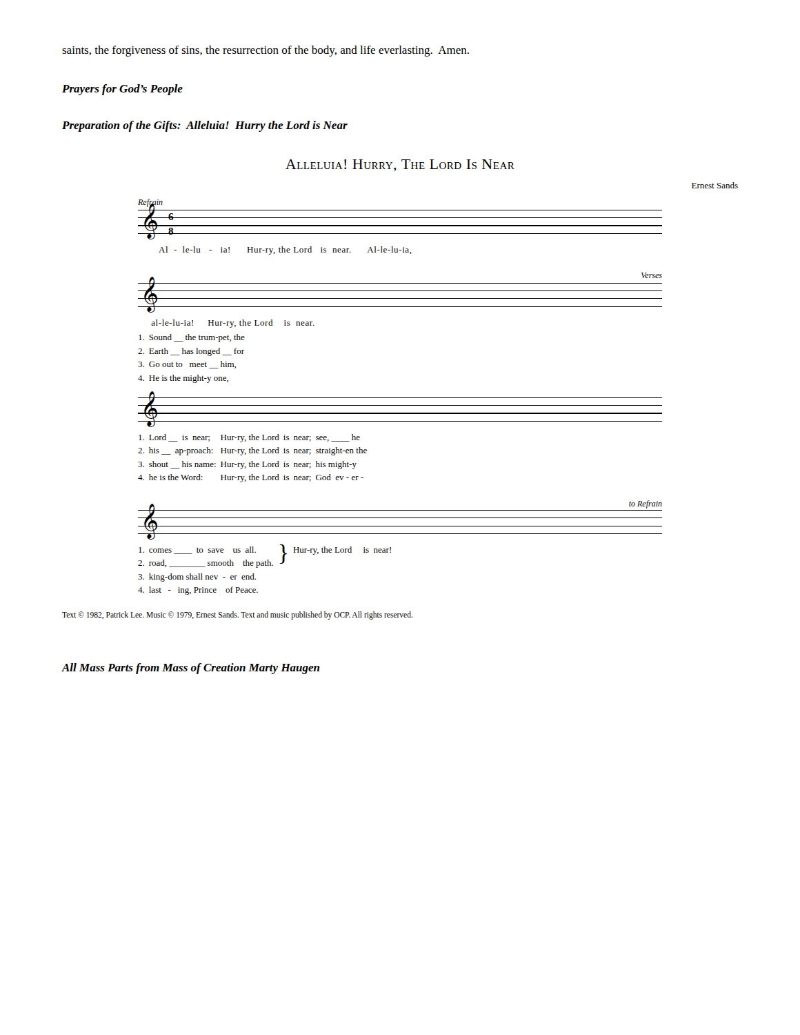saints, the forgiveness of sins, the resurrection of the body, and life everlasting. Amen.
Prayers for God’s People
Preparation of the Gifts: Alleluia! Hurry the Lord is Near
Alleluia! Hurry, The Lord Is Near
Ernest Sands
Refrain
𝄞 6
8
Al - le-lu - ia! Hur-ry, the Lord is near. Al-le-lu-ia,
Verses
𝄞
al-le-lu-ia! Hur-ry, the Lord is near.
| 1. | Sound __ the trum-pet, the |
| 2. | Earth __ has longed __ for |
| 3. | Go out to meet __ him, |
| 4. | He is the might-y one, |
𝄞
| 1. | Lord __ is near; | Hur-ry, the Lord | is | near; | see, ____ he |
| 2. | his __ ap-proach: | Hur-ry, the Lord | is | near; | straight-en the |
| 3. | shout __ his name: | Hur-ry, the Lord | is | near; | his might-y |
| 4. | he is the Word: | Hur-ry, the Lord | is | near; | God ev - er - |
to Refrain
𝄞
| 1. | comes ____ to save us all. | } | Hur-ry, the Lord is near! |
| 2. | road, ________ smooth the path. |
| 3. | king-dom shall nev - er end. |
| 4. | last - ing, Prince of Peace. |
Text © 1982, Patrick Lee. Music © 1979, Ernest Sands. Text and music published by OCP. All rights reserved.
All Mass Parts from Mass of Creation Marty Haugen